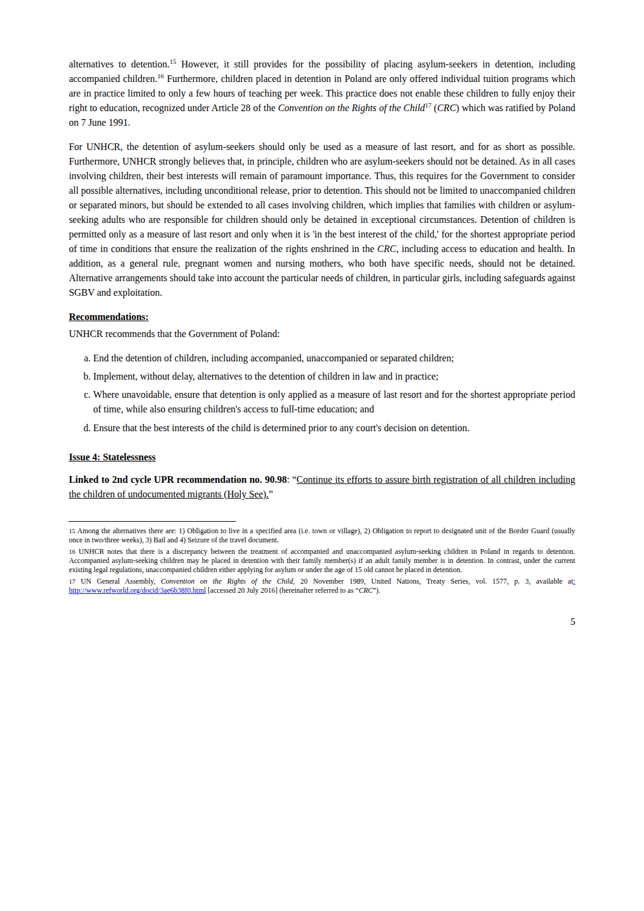alternatives to detention.15 However, it still provides for the possibility of placing asylum-seekers in detention, including accompanied children.16 Furthermore, children placed in detention in Poland are only offered individual tuition programs which are in practice limited to only a few hours of teaching per week. This practice does not enable these children to fully enjoy their right to education, recognized under Article 28 of the Convention on the Rights of the Child17 (CRC) which was ratified by Poland on 7 June 1991.
For UNHCR, the detention of asylum-seekers should only be used as a measure of last resort, and for as short as possible. Furthermore, UNHCR strongly believes that, in principle, children who are asylum-seekers should not be detained. As in all cases involving children, their best interests will remain of paramount importance. Thus, this requires for the Government to consider all possible alternatives, including unconditional release, prior to detention. This should not be limited to unaccompanied children or separated minors, but should be extended to all cases involving children, which implies that families with children or asylum-seeking adults who are responsible for children should only be detained in exceptional circumstances. Detention of children is permitted only as a measure of last resort and only when it is 'in the best interest of the child,' for the shortest appropriate period of time in conditions that ensure the realization of the rights enshrined in the CRC, including access to education and health. In addition, as a general rule, pregnant women and nursing mothers, who both have specific needs, should not be detained. Alternative arrangements should take into account the particular needs of children, in particular girls, including safeguards against SGBV and exploitation.
Recommendations:
UNHCR recommends that the Government of Poland:
End the detention of children, including accompanied, unaccompanied or separated children;
Implement, without delay, alternatives to the detention of children in law and in practice;
Where unavoidable, ensure that detention is only applied as a measure of last resort and for the shortest appropriate period of time, while also ensuring children's access to full-time education; and
Ensure that the best interests of the child is determined prior to any court's decision on detention.
Issue 4: Statelessness
Linked to 2nd cycle UPR recommendation no. 90.98: “Continue its efforts to assure birth registration of all children including the children of undocumented migrants (Holy See).”
15 Among the alternatives there are: 1) Obligation to live in a specified area (i.e. town or village), 2) Obligation to report to designated unit of the Border Guard (usually once in two/three weeks), 3) Bail and 4) Seizure of the travel document.
16 UNHCR notes that there is a discrepancy between the treatment of accompanied and unaccompanied asylum-seeking children in Poland in regards to detention. Accompanied asylum-seeking children may be placed in detention with their family member(s) if an adult family member is in detention. In contrast, under the current existing legal regulations, unaccompanied children either applying for asylum or under the age of 15 old cannot be placed in detention.
17 UN General Assembly, Convention on the Rights of the Child, 20 November 1989, United Nations, Treaty Series, vol. 1577, p. 3, available at: http://www.refworld.org/docid/3ae6b38f0.html [accessed 20 July 2016] (hereinafter referred to as “CRC”).
5